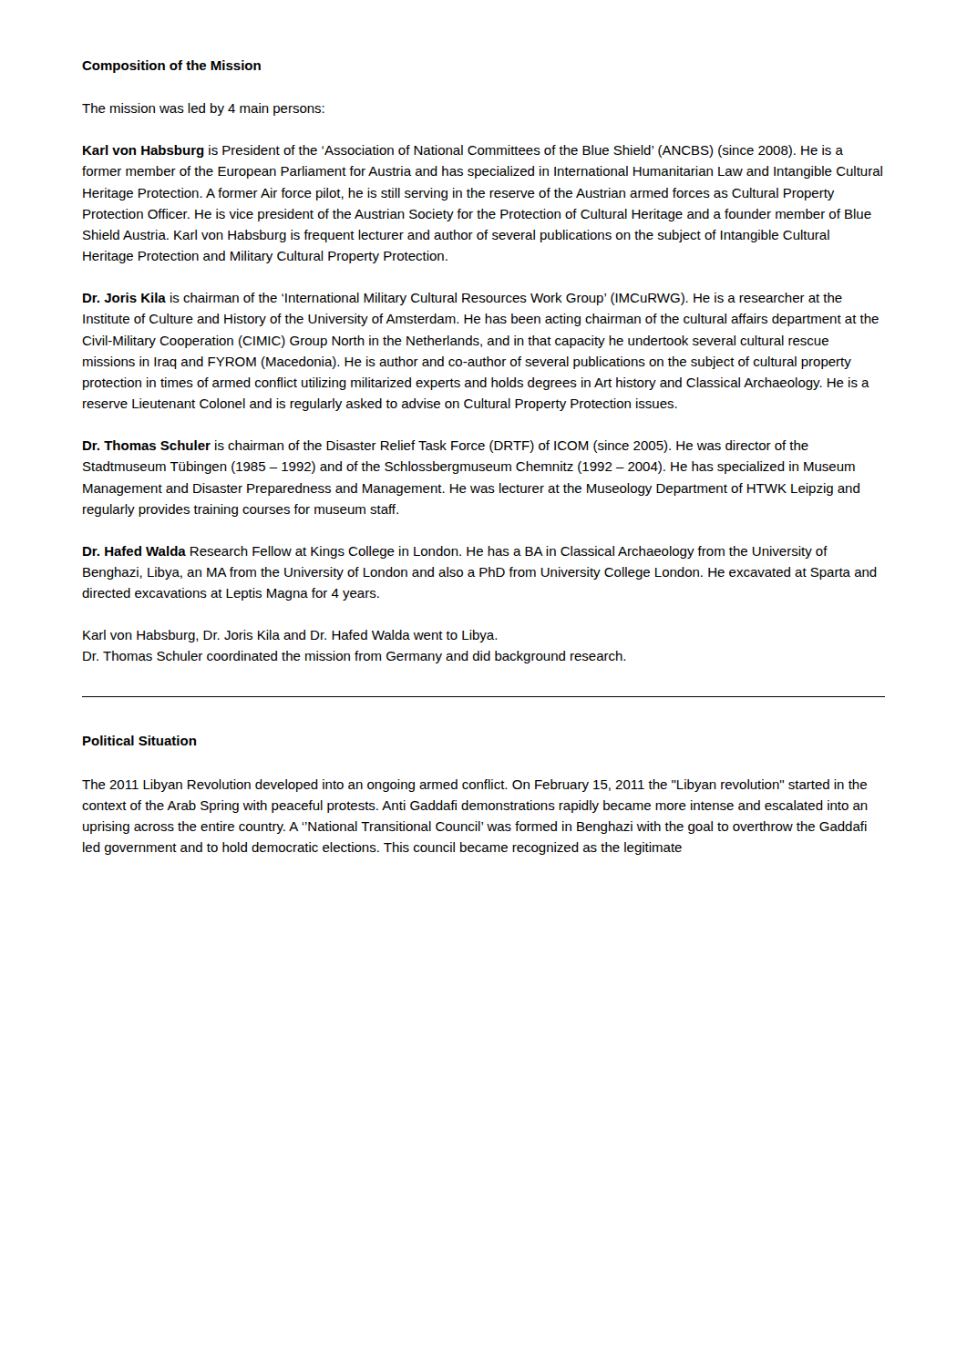Composition of the Mission
The mission was led by 4 main persons:
Karl von Habsburg is President of the ‘Association of National Committees of the Blue Shield’ (ANCBS) (since 2008). He is a former member of the European Parliament for Austria and has specialized in International Humanitarian Law and Intangible Cultural Heritage Protection. A former Air force pilot, he is still serving in the reserve of the Austrian armed forces as Cultural Property Protection Officer. He is vice president of the Austrian Society for the Protection of Cultural Heritage and a founder member of Blue Shield Austria. Karl von Habsburg is frequent lecturer and author of several publications on the subject of Intangible Cultural Heritage Protection and Military Cultural Property Protection.
Dr. Joris Kila is chairman of the ‘International Military Cultural Resources Work Group’ (IMCuRWG). He is a researcher at the Institute of Culture and History of the University of Amsterdam. He has been acting chairman of the cultural affairs department at the Civil-Military Cooperation (CIMIC) Group North in the Netherlands, and in that capacity he undertook several cultural rescue missions in Iraq and FYROM (Macedonia). He is author and co-author of several publications on the subject of cultural property protection in times of armed conflict utilizing militarized experts and holds degrees in Art history and Classical Archaeology. He is a reserve Lieutenant Colonel and is regularly asked to advise on Cultural Property Protection issues.
Dr. Thomas Schuler is chairman of the Disaster Relief Task Force (DRTF) of ICOM (since 2005). He was director of the Stadtmuseum Tübingen (1985 – 1992) and of the Schlossbergmuseum Chemnitz (1992 – 2004). He has specialized in Museum Management and Disaster Preparedness and Management. He was lecturer at the Museology Department of HTWK Leipzig and regularly provides training courses for museum staff.
Dr. Hafed Walda Research Fellow at Kings College in London. He has a BA in Classical Archaeology from the University of Benghazi, Libya, an MA from the University of London and also a PhD from University College London. He excavated at Sparta and directed excavations at Leptis Magna for 4 years.
Karl von Habsburg, Dr. Joris Kila and Dr. Hafed Walda went to Libya.
Dr. Thomas Schuler coordinated the mission from Germany and did background research.
Political Situation
The 2011 Libyan Revolution developed into an ongoing armed conflict. On February 15, 2011 the "Libyan revolution" started in the context of the Arab Spring with peaceful protests. Anti Gaddafi demonstrations rapidly became more intense and escalated into an uprising across the entire country. A ‘’National Transitional Council’ was formed in Benghazi with the goal to overthrow the Gaddafi led government and to hold democratic elections. This council became recognized as the legitimate